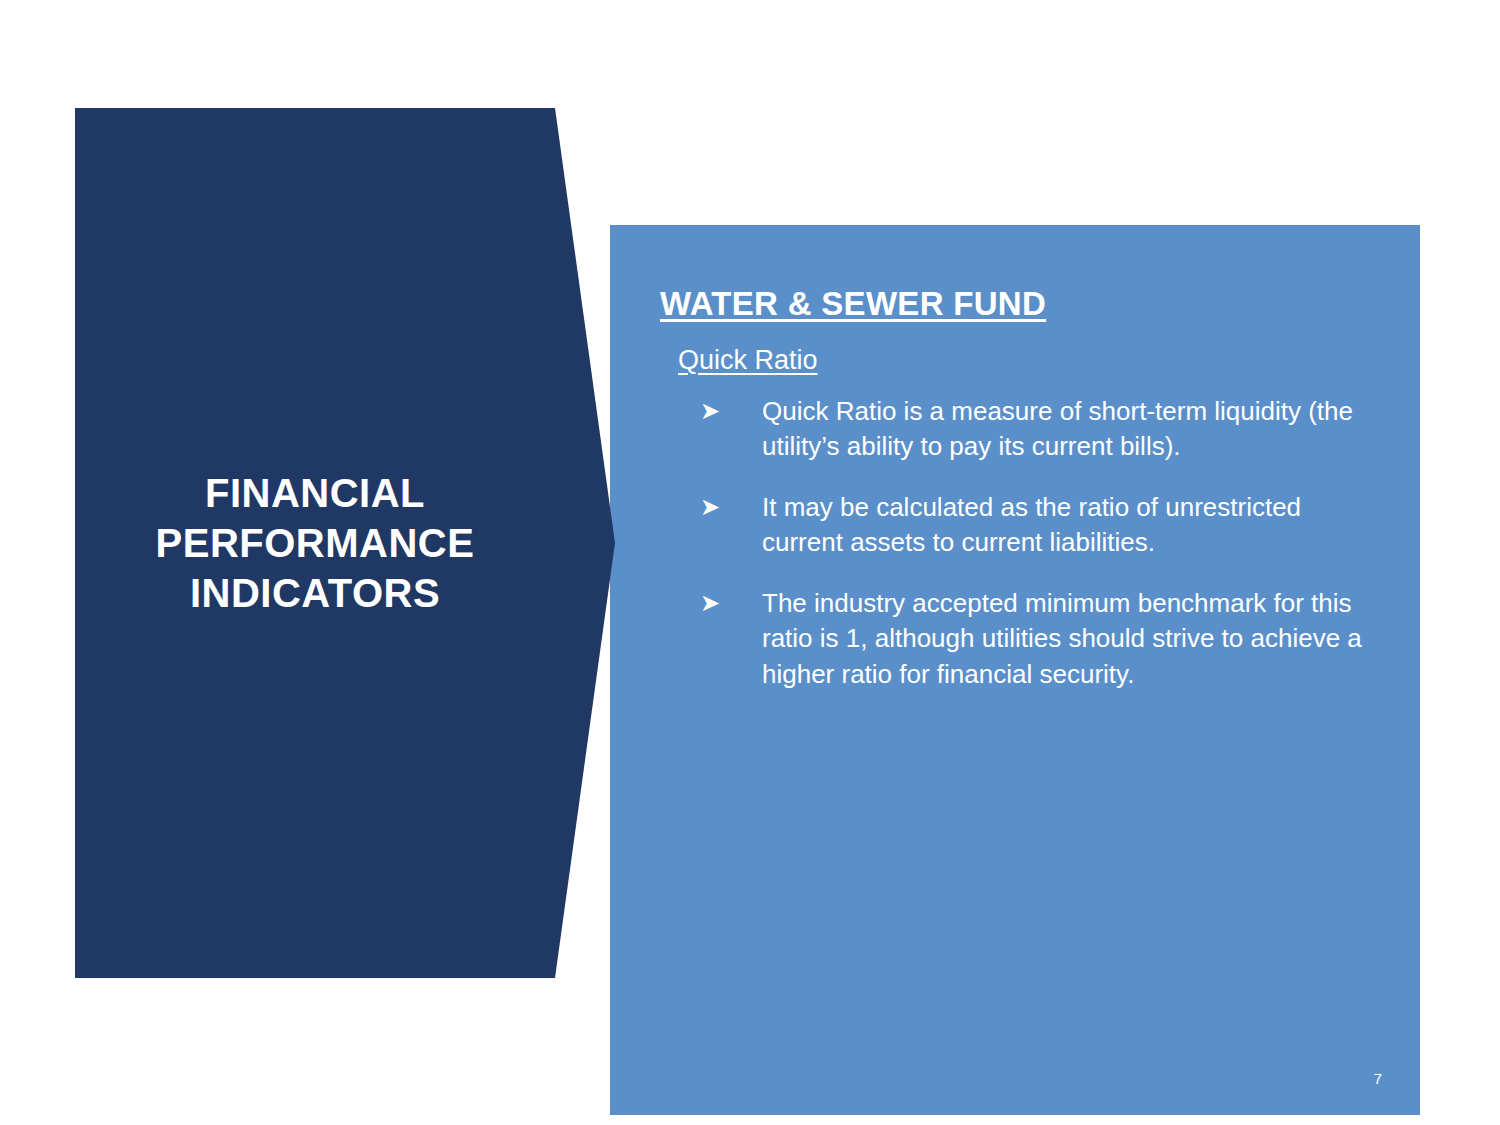WATER & SEWER FUND
Quick Ratio
Quick Ratio is a measure of short-term liquidity (the utility’s ability to pay its current bills).
It may be calculated as the ratio of unrestricted current assets to current liabilities.
The industry accepted minimum benchmark for this ratio is 1, although utilities should strive to achieve a higher ratio for financial security.
7
FINANCIAL
PERFORMANCE
INDICATORS